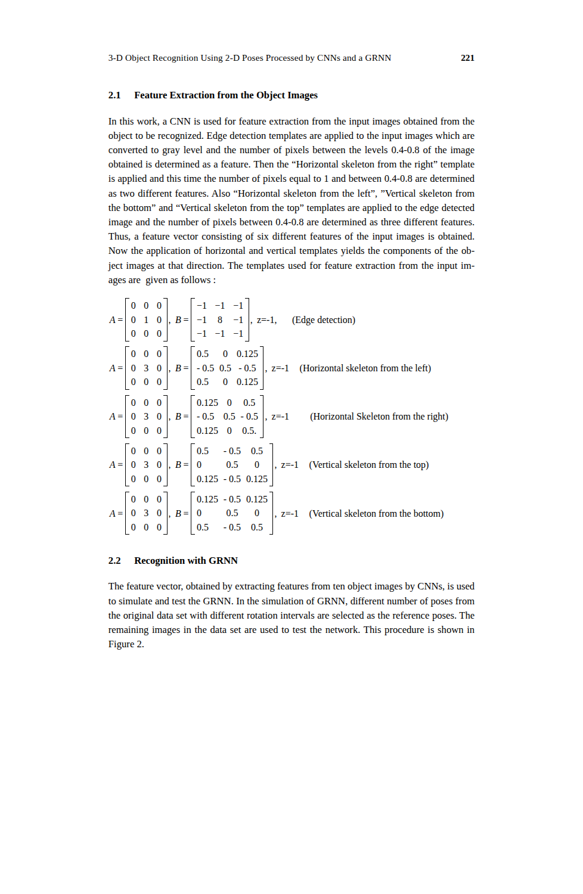3-D Object Recognition Using 2-D Poses Processed by CNNs and a GRNN 221
2.1 Feature Extraction from the Object Images
In this work, a CNN is used for feature extraction from the input images obtained from the object to be recognized. Edge detection templates are applied to the input images which are converted to gray level and the number of pixels between the levels 0.4-0.8 of the image obtained is determined as a feature. Then the “Horizontal skeleton from the right” template is applied and this time the number of pixels equal to 1 and between 0.4-0.8 are determined as two different features. Also “Horizontal skeleton from the left”, ”Vertical skeleton from the bottom” and “Vertical skeleton from the top” templates are applied to the edge detected image and the number of pixels between 0.4-0.8 are determined as three different features. Thus, a feature vector consisting of six different features of the input images is obtained. Now the application of horizontal and vertical templates yields the components of the object images at that direction. The templates used for feature extraction from the input images are given as follows :
A= 000 010 000 , B= −1−1−1 −18−1 −1−1−1 , z=-1, (Edge detection)
A= 000 030 000 , B= 0.500.125 - 0.50.5- 0.5 0.500.125 , z=-1 (Horizontal skeleton from the left)
A= 000 030 000 , B= 0.12500.5 - 0.50.5- 0.5 0.12500.5. , z=-1 (Horizontal Skeleton from the right)
A= 000 030 000 , B= 0.5- 0.50.5 00.50 0.125- 0.50.125 , z=-1 (Vertical skeleton from the top)
A= 000 030 000 , B= 0.125- 0.50.125 00.50 0.5- 0.50.5 , z=-1 (Vertical skeleton from the bottom)
2.2 Recognition with GRNN
The feature vector, obtained by extracting features from ten object images by CNNs, is used to simulate and test the GRNN. In the simulation of GRNN, different number of poses from the original data set with different rotation intervals are selected as the reference poses. The remaining images in the data set are used to test the network. This procedure is shown in Figure 2.